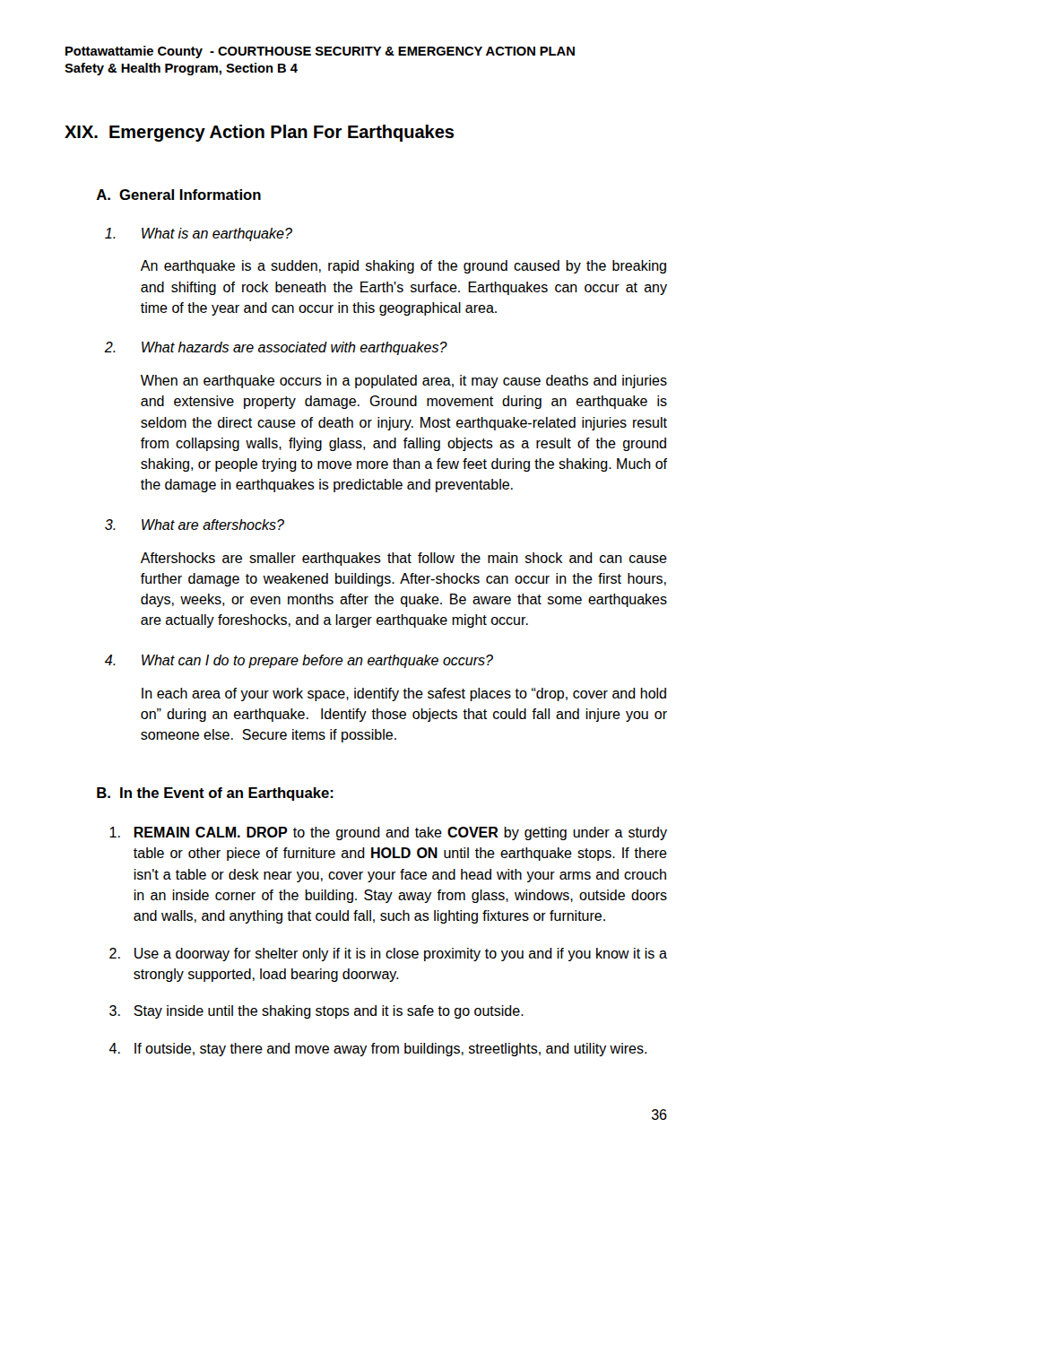Pottawattamie County - COURTHOUSE SECURITY & EMERGENCY ACTION PLAN
Safety & Health Program, Section B 4
XIX. Emergency Action Plan For Earthquakes
A. General Information
1.
What is an earthquake?
An earthquake is a sudden, rapid shaking of the ground caused by the breaking and shifting of rock beneath the Earth's surface. Earthquakes can occur at any time of the year and can occur in this geographical area.
2.
What hazards are associated with earthquakes?
When an earthquake occurs in a populated area, it may cause deaths and injuries and extensive property damage. Ground movement during an earthquake is seldom the direct cause of death or injury. Most earthquake-related injuries result from collapsing walls, flying glass, and falling objects as a result of the ground shaking, or people trying to move more than a few feet during the shaking. Much of the damage in earthquakes is predictable and preventable.
3.
What are aftershocks?
Aftershocks are smaller earthquakes that follow the main shock and can cause further damage to weakened buildings. After-shocks can occur in the first hours, days, weeks, or even months after the quake. Be aware that some earthquakes are actually foreshocks, and a larger earthquake might occur.
4.
What can I do to prepare before an earthquake occurs?
In each area of your work space, identify the safest places to “drop, cover and hold on” during an earthquake. Identify those objects that could fall and injure you or someone else. Secure items if possible.
B. In the Event of an Earthquake:
1. REMAIN CALM. DROP to the ground and take COVER by getting under a sturdy table or other piece of furniture and HOLD ON until the earthquake stops. If there isn't a table or desk near you, cover your face and head with your arms and crouch in an inside corner of the building. Stay away from glass, windows, outside doors and walls, and anything that could fall, such as lighting fixtures or furniture.
2. Use a doorway for shelter only if it is in close proximity to you and if you know it is a strongly supported, load bearing doorway.
3. Stay inside until the shaking stops and it is safe to go outside.
4. If outside, stay there and move away from buildings, streetlights, and utility wires.
36